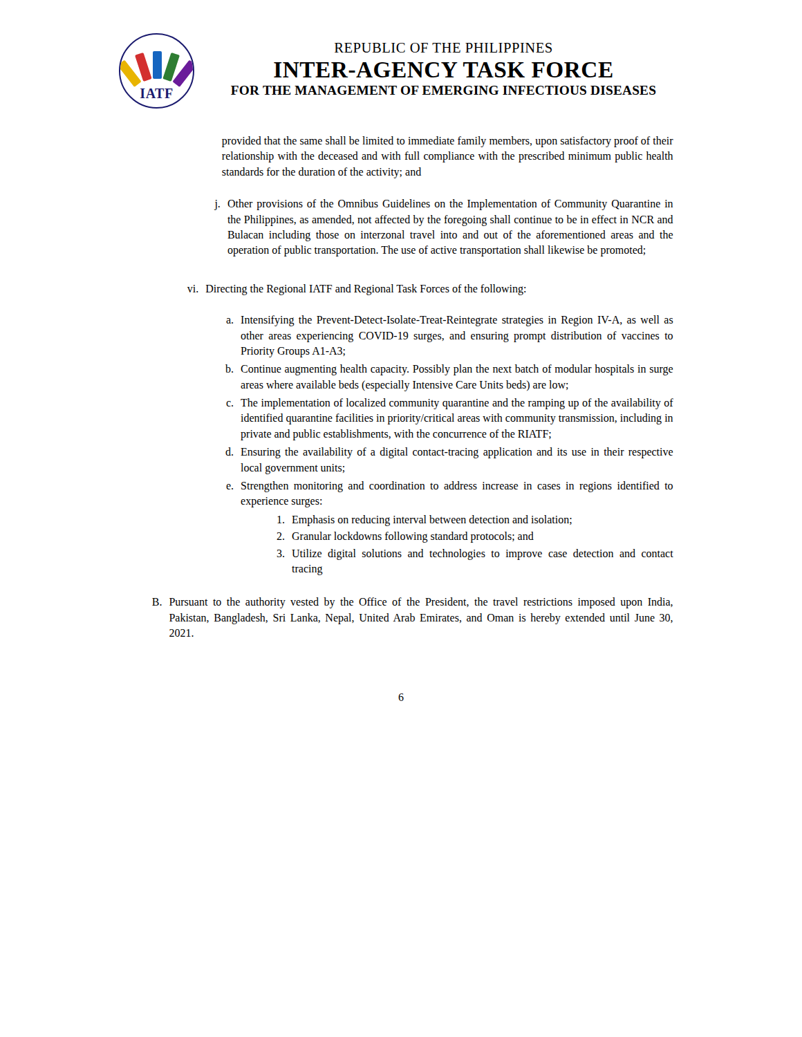IATF
REPUBLIC OF THE PHILIPPINES
INTER-AGENCY TASK FORCE
FOR THE MANAGEMENT OF EMERGING INFECTIOUS DISEASES
provided that the same shall be limited to immediate family members, upon satisfactory proof of their relationship with the deceased and with full compliance with the prescribed minimum public health standards for the duration of the activity; and
j.
Other provisions of the Omnibus Guidelines on the Implementation of Community Quarantine in the Philippines, as amended, not affected by the foregoing shall continue to be in effect in NCR and Bulacan including those on interzonal travel into and out of the aforementioned areas and the operation of public transportation. The use of active transportation shall likewise be promoted;
vi.
Directing the Regional IATF and Regional Task Forces of the following:
a.
Intensifying the Prevent-Detect-Isolate-Treat-Reintegrate strategies in Region IV-A, as well as other areas experiencing COVID-19 surges, and ensuring prompt distribution of vaccines to Priority Groups A1-A3;
b.
Continue augmenting health capacity. Possibly plan the next batch of modular hospitals in surge areas where available beds (especially Intensive Care Units beds) are low;
c.
The implementation of localized community quarantine and the ramping up of the availability of identified quarantine facilities in priority/critical areas with community transmission, including in private and public establishments, with the concurrence of the RIATF;
d.
Ensuring the availability of a digital contact-tracing application and its use in their respective local government units;
e.
Strengthen monitoring and coordination to address increase in cases in regions identified to experience surges:
1.
Emphasis on reducing interval between detection and isolation;
2.
Granular lockdowns following standard protocols; and
3.
Utilize digital solutions and technologies to improve case detection and contact tracing
B.
Pursuant to the authority vested by the Office of the President, the travel restrictions imposed upon India, Pakistan, Bangladesh, Sri Lanka, Nepal, United Arab Emirates, and Oman is hereby extended until June 30, 2021.
6